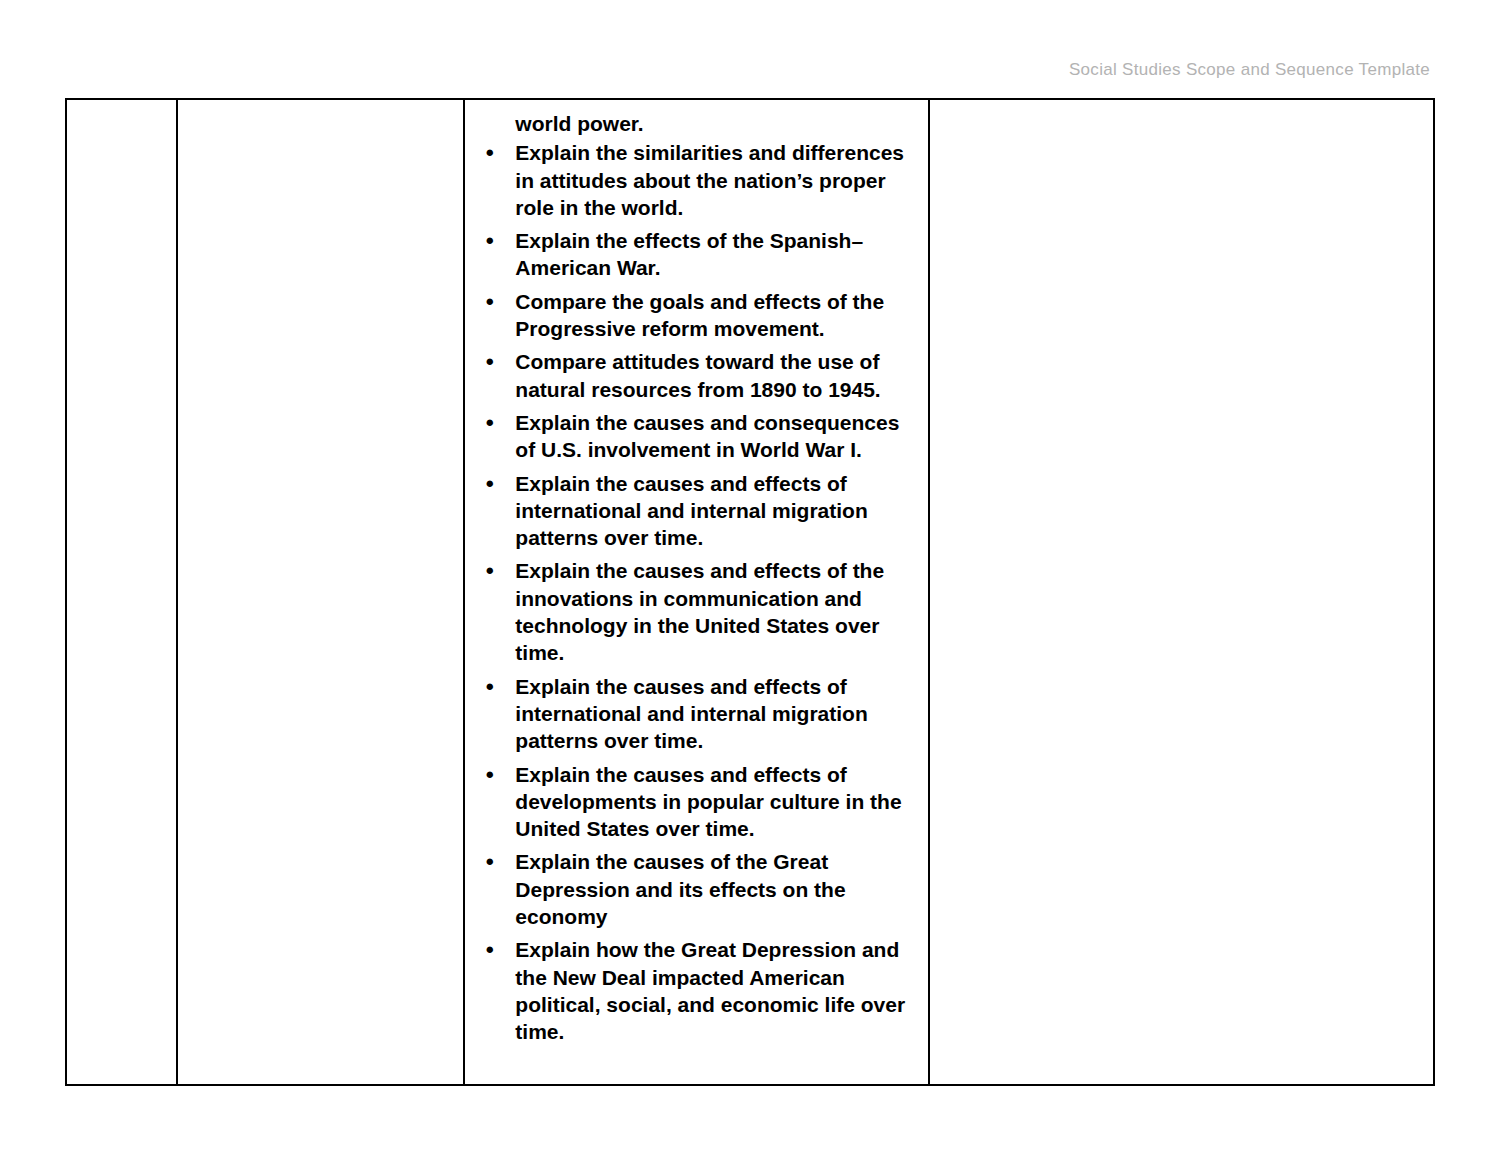Social Studies Scope and Sequence Template
| | | world power. Explain the similarities and differences in attitudes about the nation’s proper role in the world. Explain the effects of the Spanish–American War. Compare the goals and effects of the Progressive reform movement. Compare attitudes toward the use of natural resources from 1890 to 1945. Explain the causes and consequences of U.S. involvement in World War I. Explain the causes and effects of international and internal migration patterns over time. Explain the causes and effects of the innovations in communication and technology in the United States over time. Explain the causes and effects of international and internal migration patterns over time. Explain the causes and effects of developments in popular culture in the United States over time. Explain the causes of the Great Depression and its effects on the economy Explain how the Great Depression and the New Deal impacted American political, social, and economic life over time. | |